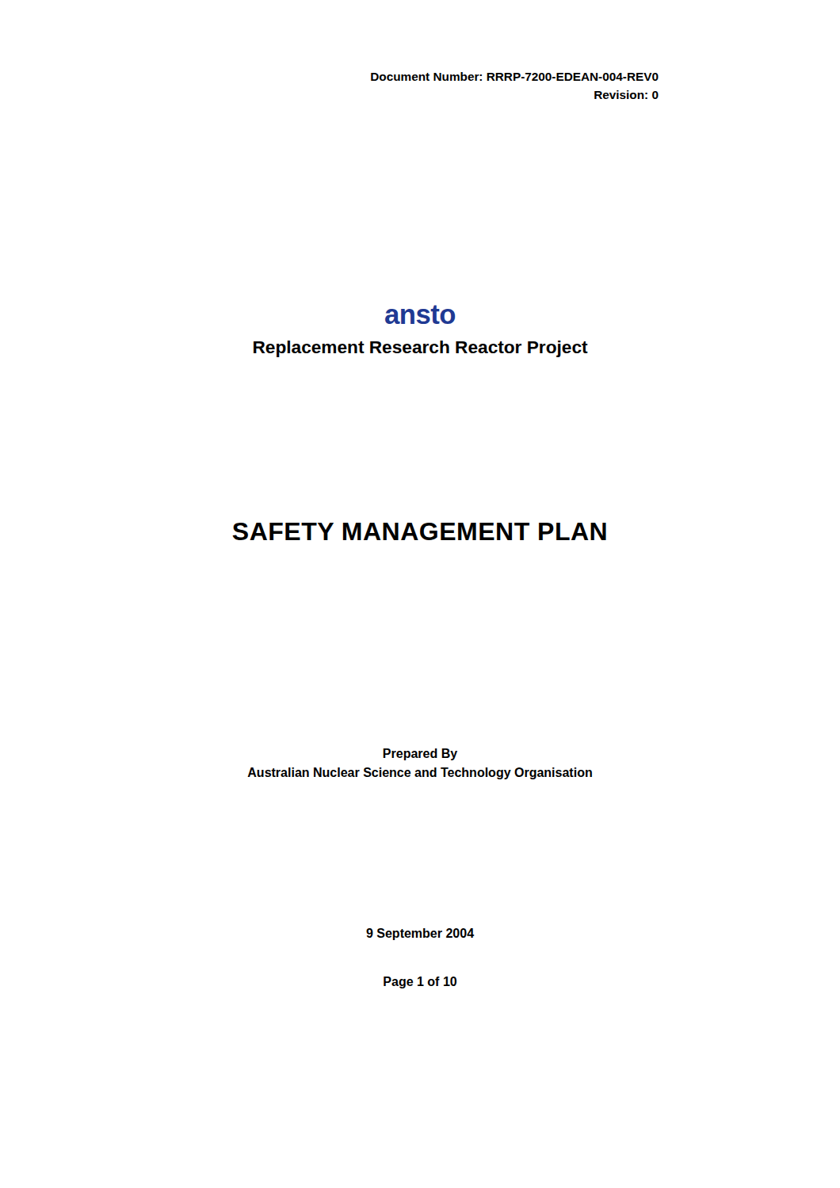Document Number: RRRP-7200-EDEAN-004-REV0
Revision: 0
ansto
Replacement Research Reactor Project
SAFETY MANAGEMENT PLAN
Prepared By
Australian Nuclear Science and Technology Organisation
9 September 2004
Page 1 of 10